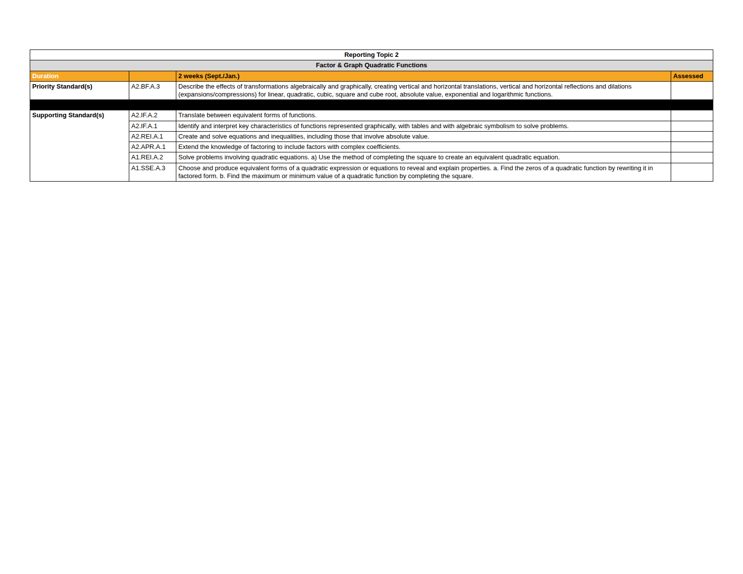| Reporting Topic 2 |
| Factor & Graph Quadratic Functions |
| Duration | | 2 weeks (Sept./Jan.) | Assessed |
| Priority Standard(s) | A2.BF.A.3 | Describe the effects of transformations algebraically and graphically, creating vertical and horizontal translations, vertical and horizontal reflections and dilations (expansions/compressions) for linear, quadratic, cubic, square and cube root, absolute value, exponential and logarithmic functions. | |
| Supporting Standard(s) | A2.IF.A.2 | Translate between equivalent forms of functions. | |
| A2.IF.A.1 | Identify and interpret key characteristics of functions represented graphically, with tables and with algebraic symbolism to solve problems. | |
| A2.REI.A.1 | Create and solve equations and inequalities, including those that involve absolute value. | |
| A2.APR.A.1 | Extend the knowledge of factoring to include factors with complex coefficients. | |
| A1.REI.A.2 | Solve problems involving quadratic equations. a) Use the method of completing the square to create an equivalent quadratic equation. | |
| A1.SSE.A.3 | Choose and produce equivalent forms of a quadratic expression or equations to reveal and explain properties. a. Find the zeros of a quadratic function by rewriting it in factored form. b. Find the maximum or minimum value of a quadratic function by completing the square. | |